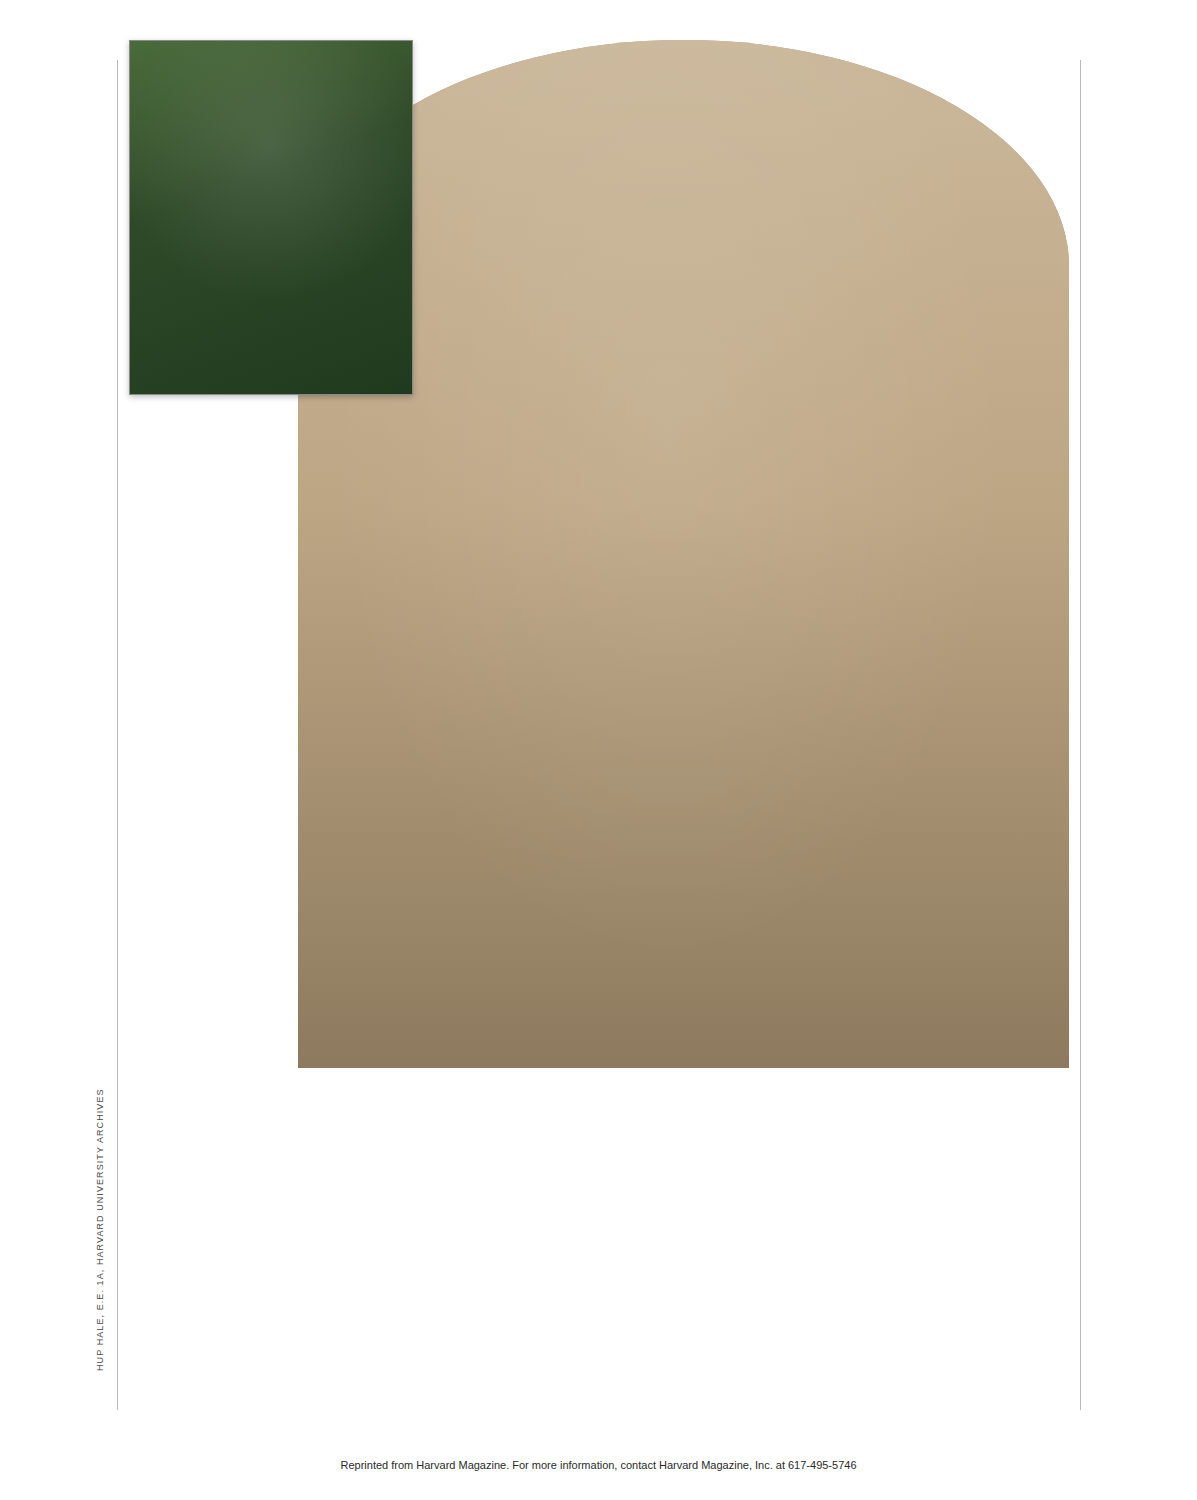HUP HALE, E.E. 1A, HARVARD UNIVERSITY ARCHIVES
Reprinted from Harvard Magazine. For more information, contact Harvard Magazine, Inc. at 617-495-5746